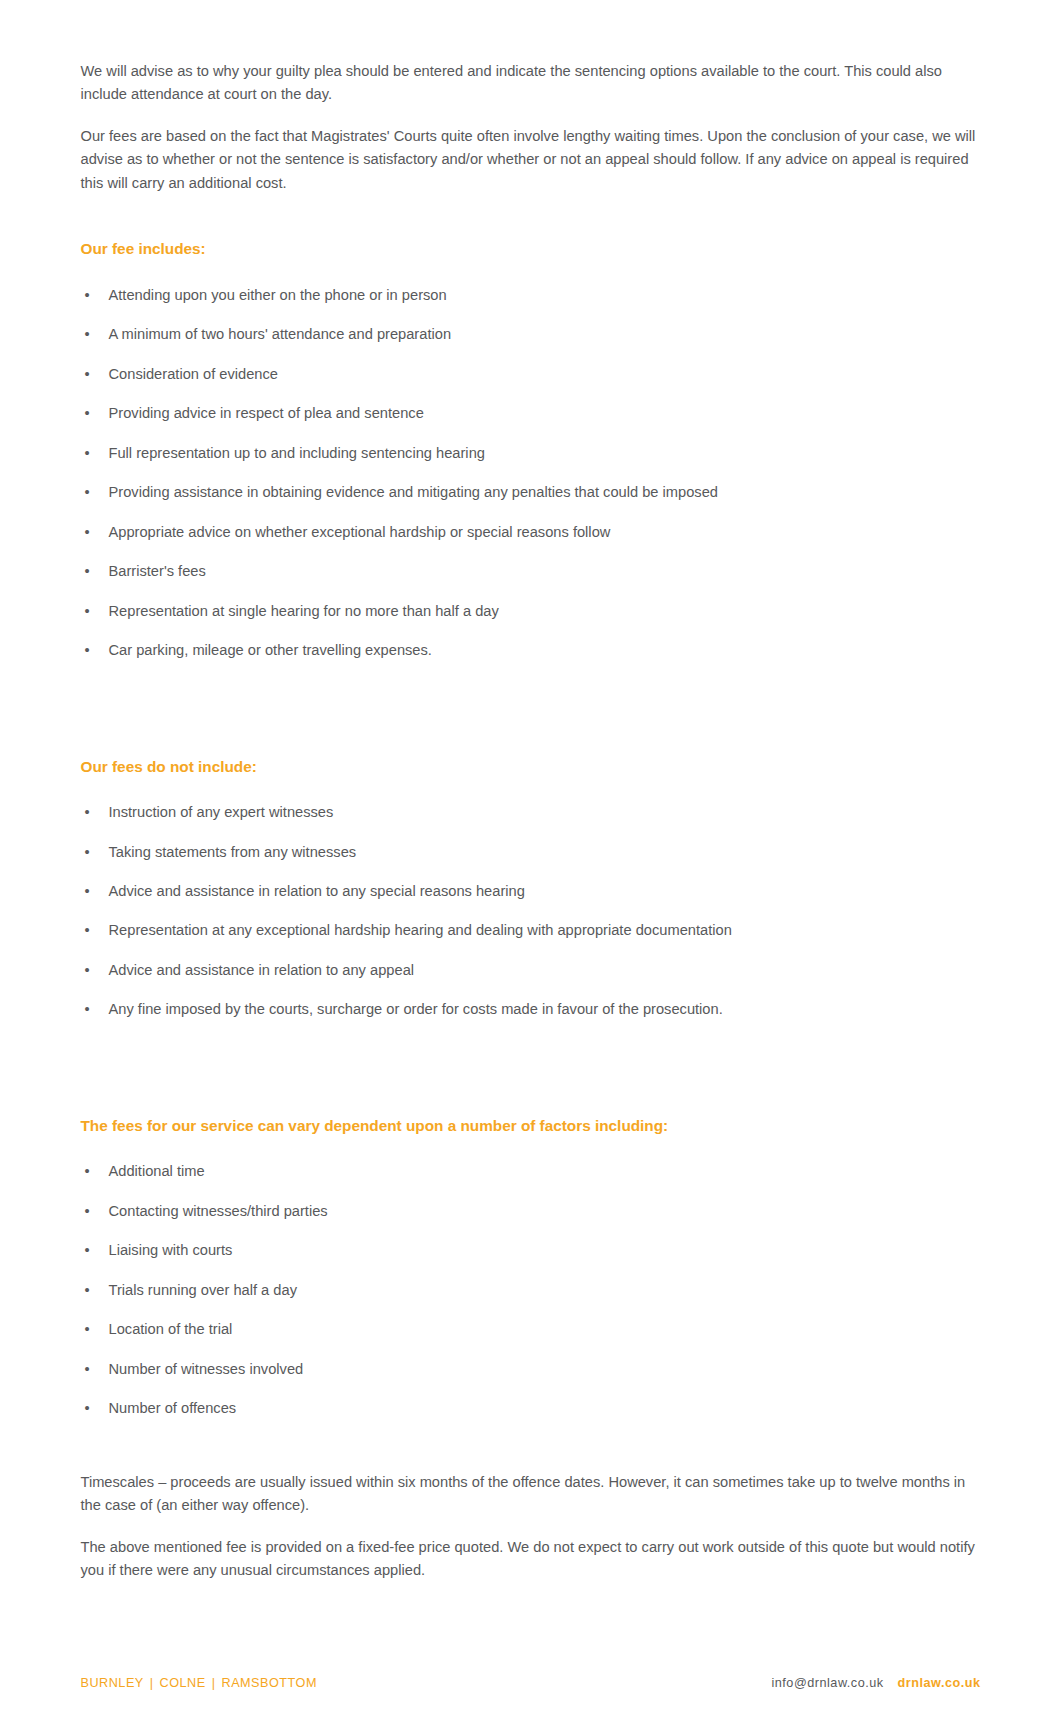We will advise as to why your guilty plea should be entered and indicate the sentencing options available to the court. This could also include attendance at court on the day.
Our fees are based on the fact that Magistrates' Courts quite often involve lengthy waiting times. Upon the conclusion of your case, we will advise as to whether or not the sentence is satisfactory and/or whether or not an appeal should follow. If any advice on appeal is required this will carry an additional cost.
Our fee includes:
Attending upon you either on the phone or in person
A minimum of two hours' attendance and preparation
Consideration of evidence
Providing advice in respect of plea and sentence
Full representation up to and including sentencing hearing
Providing assistance in obtaining evidence and mitigating any penalties that could be imposed
Appropriate advice on whether exceptional hardship or special reasons follow
Barrister's fees
Representation at single hearing for no more than half a day
Car parking, mileage or other travelling expenses.
Our fees do not include:
Instruction of any expert witnesses
Taking statements from any witnesses
Advice and assistance in relation to any special reasons hearing
Representation at any exceptional hardship hearing and dealing with appropriate documentation
Advice and assistance in relation to any appeal
Any fine imposed by the courts, surcharge or order for costs made in favour of the prosecution.
The fees for our service can vary dependent upon a number of factors including:
Additional time
Contacting witnesses/third parties
Liaising with courts
Trials running over half a day
Location of the trial
Number of witnesses involved
Number of offences
Timescales – proceeds are usually issued within six months of the offence dates. However, it can sometimes take up to twelve months in the case of (an either way offence).
The above mentioned fee is provided on a fixed-fee price quoted. We do not expect to carry out work outside of this quote but would notify you if there were any unusual circumstances applied.
BURNLEY|COLNE|RAMSBOTTOM
info@drnlaw.co.uk drnlaw.co.uk